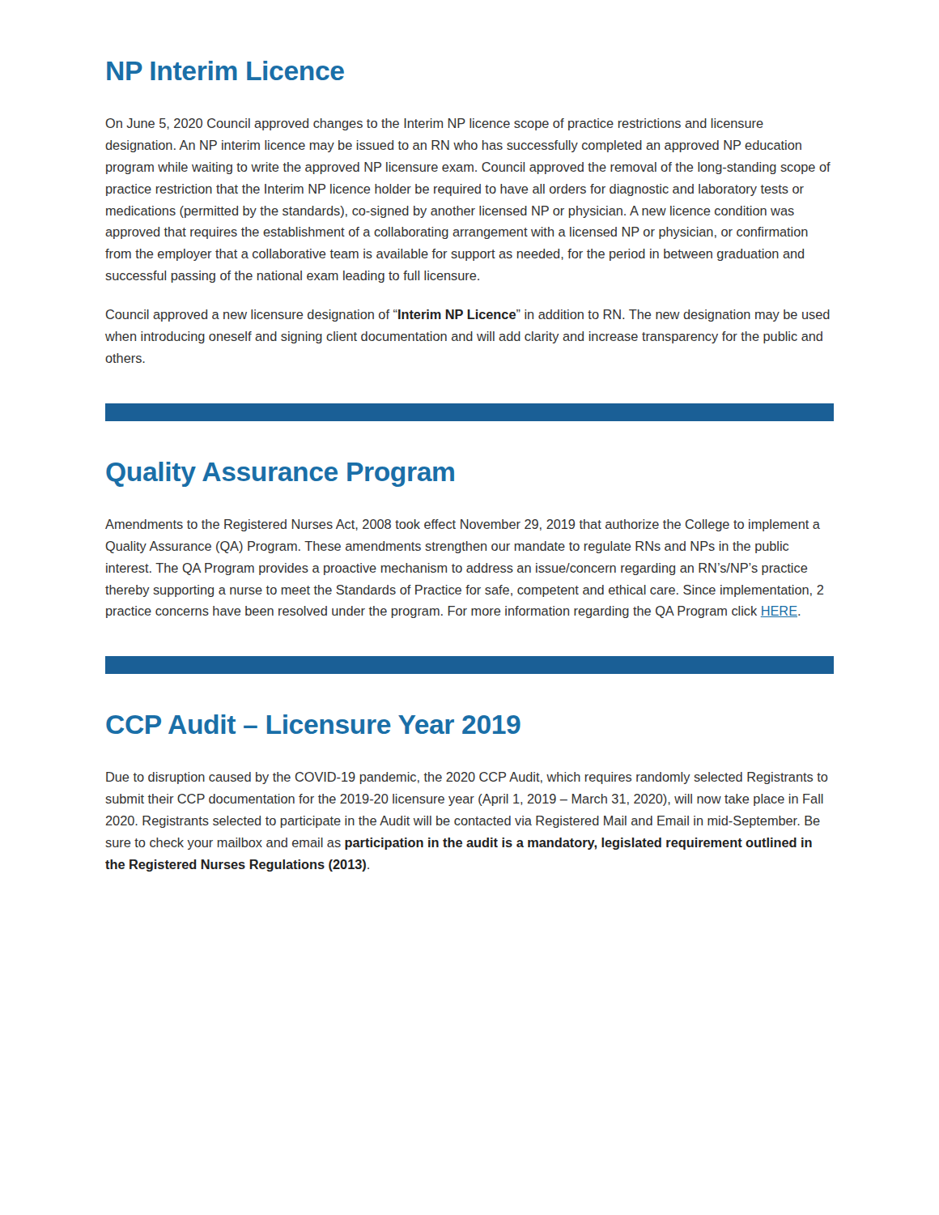NP Interim Licence
On June 5, 2020 Council approved changes to the Interim NP licence scope of practice restrictions and licensure designation. An NP interim licence may be issued to an RN who has successfully completed an approved NP education program while waiting to write the approved NP licensure exam. Council approved the removal of the long-standing scope of practice restriction that the Interim NP licence holder be required to have all orders for diagnostic and laboratory tests or medications (permitted by the standards), co-signed by another licensed NP or physician. A new licence condition was approved that requires the establishment of a collaborating arrangement with a licensed NP or physician, or confirmation from the employer that a collaborative team is available for support as needed, for the period in between graduation and successful passing of the national exam leading to full licensure.
Council approved a new licensure designation of “Interim NP Licence” in addition to RN. The new designation may be used when introducing oneself and signing client documentation and will add clarity and increase transparency for the public and others.
Quality Assurance Program
Amendments to the Registered Nurses Act, 2008 took effect November 29, 2019 that authorize the College to implement a Quality Assurance (QA) Program. These amendments strengthen our mandate to regulate RNs and NPs in the public interest. The QA Program provides a proactive mechanism to address an issue/concern regarding an RN’s/NP’s practice thereby supporting a nurse to meet the Standards of Practice for safe, competent and ethical care. Since implementation, 2 practice concerns have been resolved under the program. For more information regarding the QA Program click HERE.
CCP Audit – Licensure Year 2019
Due to disruption caused by the COVID-19 pandemic, the 2020 CCP Audit, which requires randomly selected Registrants to submit their CCP documentation for the 2019-20 licensure year (April 1, 2019 – March 31, 2020), will now take place in Fall 2020. Registrants selected to participate in the Audit will be contacted via Registered Mail and Email in mid-September. Be sure to check your mailbox and email as participation in the audit is a mandatory, legislated requirement outlined in the Registered Nurses Regulations (2013).